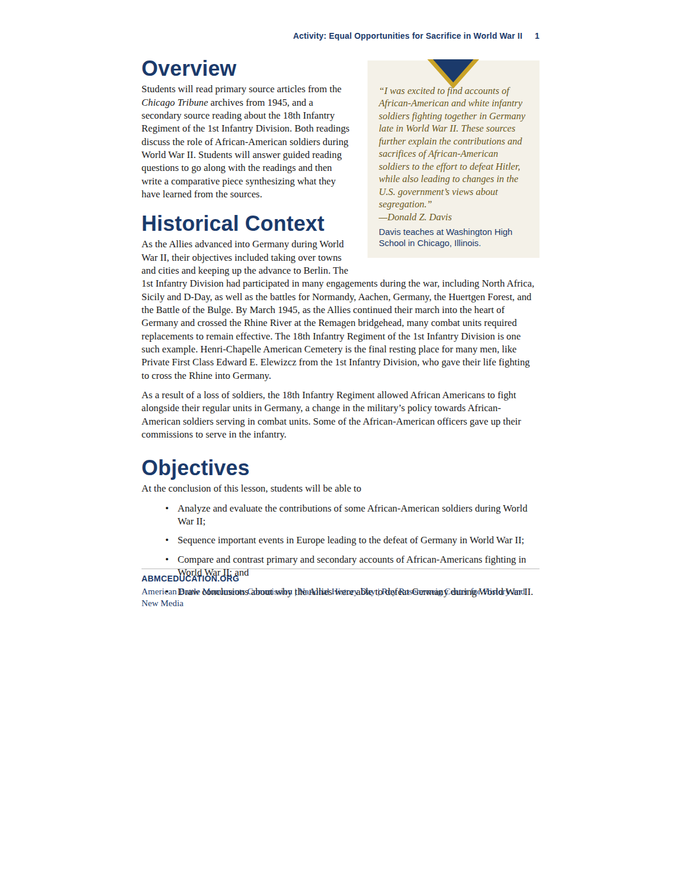Activity: Equal Opportunities for Sacrifice in World War II1
“I was excited to find accounts of African-American and white infantry soldiers fighting together in Germany late in World War II. These sources further explain the contributions and sacrifices of African-American soldiers to the effort to defeat Hitler, while also leading to changes in the U.S. government’s views about segregation.”
—Donald Z. Davis
Davis teaches at Washington High School in Chicago, Illinois.
Overview
Students will read primary source articles from the Chicago Tribune archives from 1945, and a secondary source reading about the 18th Infantry Regiment of the 1st Infantry Division. Both readings discuss the role of African-American soldiers during World War II. Students will answer guided reading questions to go along with the readings and then write a comparative piece synthesizing what they have learned from the sources.
Historical Context
As the Allies advanced into Germany during World War II, their objectives included taking over towns and cities and keeping up the advance to Berlin. The 1st Infantry Division had participated in many engagements during the war, including North Africa, Sicily and D-Day, as well as the battles for Normandy, Aachen, Germany, the Huertgen Forest, and the Battle of the Bulge. By March 1945, as the Allies continued their march into the heart of Germany and crossed the Rhine River at the Remagen bridgehead, many combat units required replacements to remain effective. The 18th Infantry Regiment of the 1st Infantry Division is one such example. Henri-Chapelle American Cemetery is the final resting place for many men, like Private First Class Edward E. Elewizcz from the 1st Infantry Division, who gave their life fighting to cross the Rhine into Germany.
As a result of a loss of soldiers, the 18th Infantry Regiment allowed African Americans to fight alongside their regular units in Germany, a change in the military’s policy towards African-American soldiers serving in combat units. Some of the African-American officers gave up their commissions to serve in the infantry.
Objectives
At the conclusion of this lesson, students will be able to
Analyze and evaluate the contributions of some African-American soldiers during World War II;
Sequence important events in Europe leading to the defeat of Germany in World War II;
Compare and contrast primary and secondary accounts of African-Americans fighting in World War II; and
Draw conclusions about why the Allies were able to defeat Germany during World War II.
ABMCEDUCATION.ORG
American Battle Monuments Commission | National History Day | Roy Rosenzweig Center for History and New Media